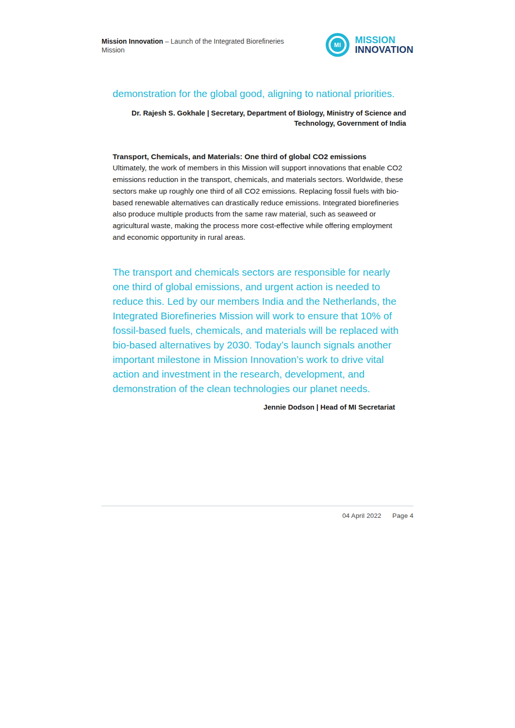Mission Innovation – Launch of the Integrated Biorefineries Mission
MISSION INNOVATION
demonstration for the global good, aligning to national priorities.
Dr. Rajesh S. Gokhale | Secretary, Department of Biology, Ministry of Science and Technology, Government of India
Transport, Chemicals, and Materials: One third of global CO2 emissions Ultimately, the work of members in this Mission will support innovations that enable CO2 emissions reduction in the transport, chemicals, and materials sectors. Worldwide, these sectors make up roughly one third of all CO2 emissions. Replacing fossil fuels with bio-based renewable alternatives can drastically reduce emissions. Integrated biorefineries also produce multiple products from the same raw material, such as seaweed or agricultural waste, making the process more cost-effective while offering employment and economic opportunity in rural areas.
The transport and chemicals sectors are responsible for nearly one third of global emissions, and urgent action is needed to reduce this. Led by our members India and the Netherlands, the Integrated Biorefineries Mission will work to ensure that 10% of fossil-based fuels, chemicals, and materials will be replaced with bio-based alternatives by 2030. Today’s launch signals another important milestone in Mission Innovation’s work to drive vital action and investment in the research, development, and demonstration of the clean technologies our planet needs.
Jennie Dodson | Head of MI Secretariat
04 April 2022 Page 4